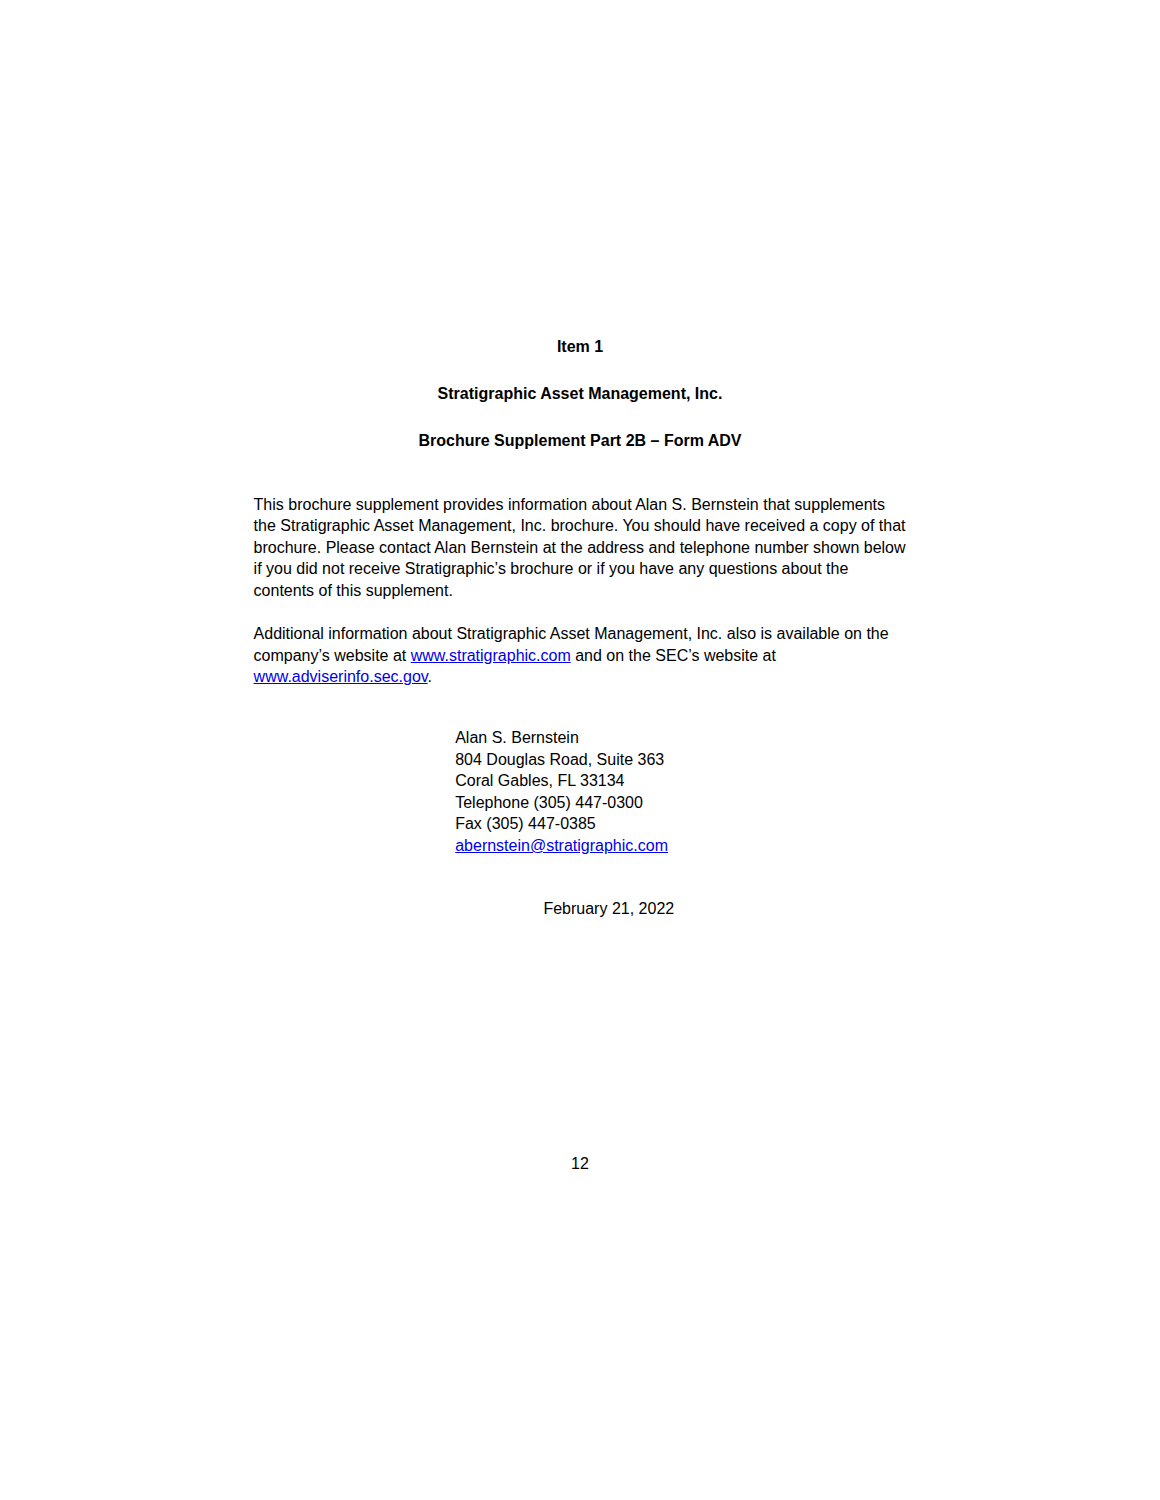Item 1
Stratigraphic Asset Management, Inc.
Brochure Supplement Part 2B – Form ADV
This brochure supplement provides information about Alan S. Bernstein that supplements the Stratigraphic Asset Management, Inc. brochure. You should have received a copy of that brochure. Please contact Alan Bernstein at the address and telephone number shown below if you did not receive Stratigraphic’s brochure or if you have any questions about the contents of this supplement.
Additional information about Stratigraphic Asset Management, Inc. also is available on the company’s website at www.stratigraphic.com and on the SEC’s website at www.adviserinfo.sec.gov.
Alan S. Bernstein
804 Douglas Road, Suite 363
Coral Gables, FL 33134
Telephone (305) 447-0300
Fax (305) 447-0385
abernstein@stratigraphic.com
February 21, 2022
12